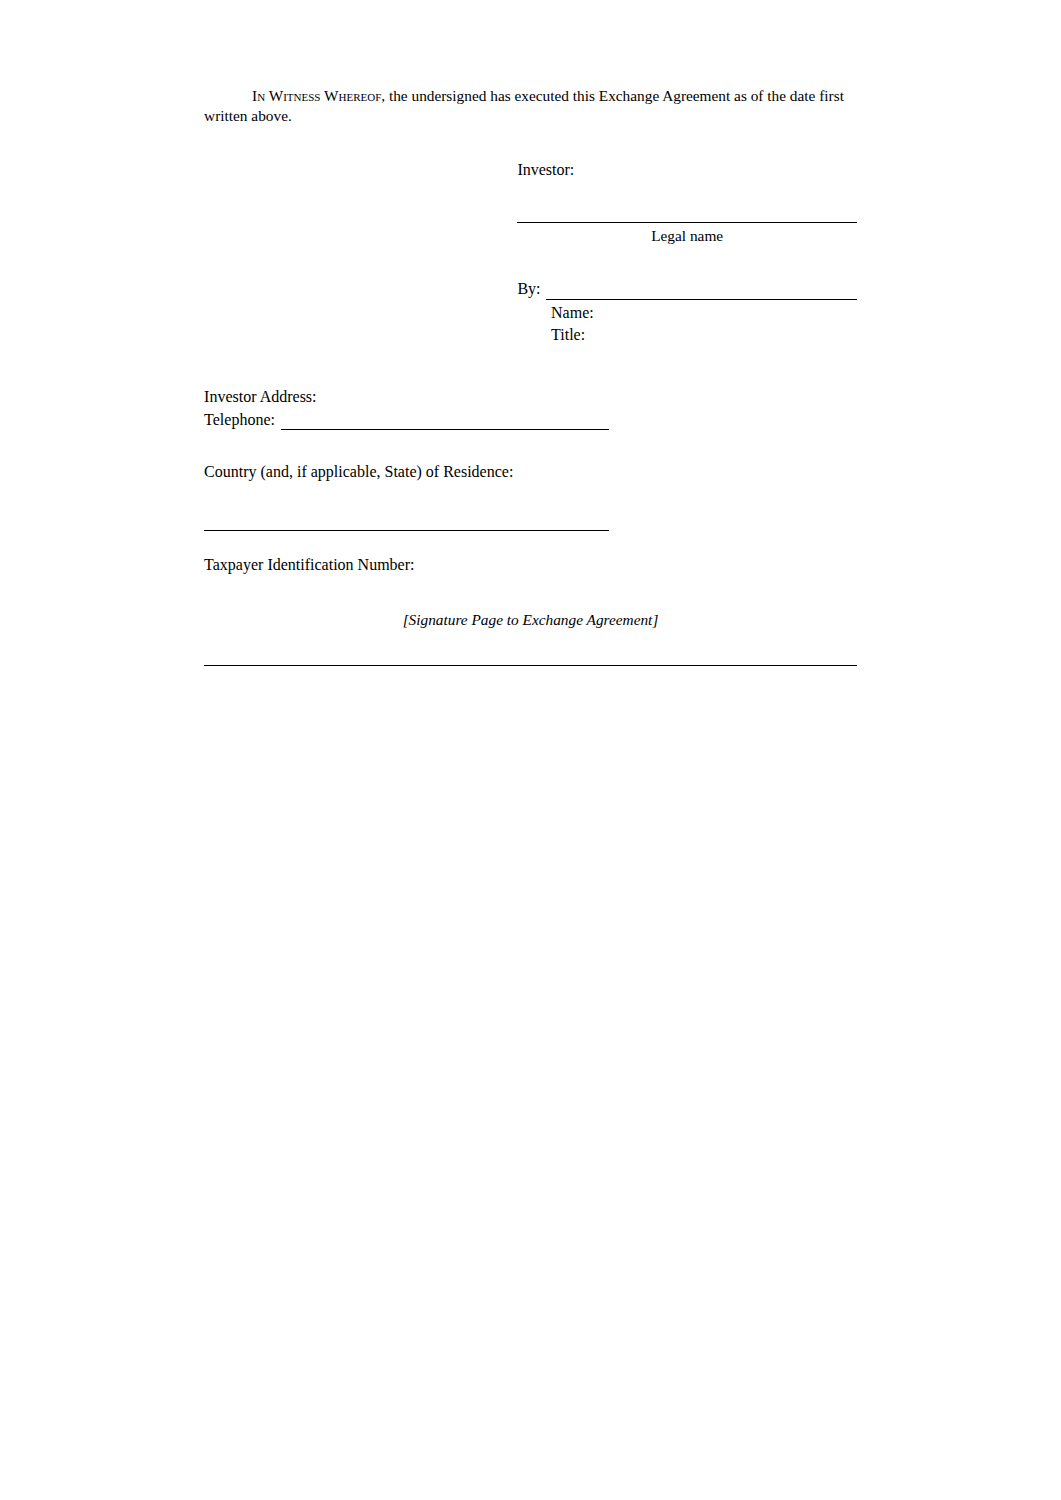In Witness Whereof, the undersigned has executed this Exchange Agreement as of the date first written above.
Investor:
Legal name
By:
Name:
Title:
Investor Address:
Telephone:
Country (and, if applicable, State) of Residence:
Taxpayer Identification Number:
[Signature Page to Exchange Agreement]